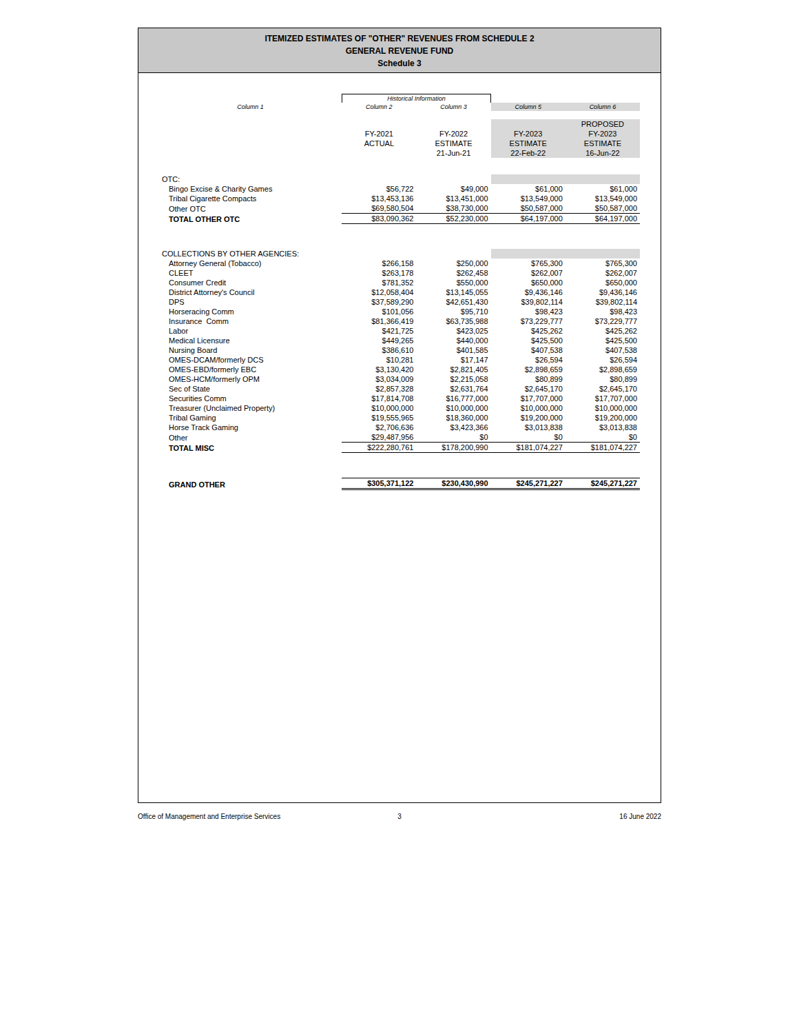ITEMIZED ESTIMATES OF "OTHER" REVENUES FROM SCHEDULE 2
GENERAL REVENUE FUND
Schedule 3
| | Historical Information | | |
| Column 1 | Column 2 | Column 3 | Column 5 | Column 6 |
| | | | | PROPOSED |
| | FY-2021 | FY-2022 | FY-2023 | FY-2023 |
| | ACTUAL | ESTIMATE | ESTIMATE | ESTIMATE |
| | | 21-Jun-21 | 22-Feb-22 | 16-Jun-22 |
| OTC: | | | | |
| Bingo Excise & Charity Games | $56,722 | $49,000 | $61,000 | $61,000 |
| Tribal Cigarette Compacts | $13,453,136 | $13,451,000 | $13,549,000 | $13,549,000 |
| Other OTC | $69,580,504 | $38,730,000 | $50,587,000 | $50,587,000 |
| TOTAL OTHER OTC | $83,090,362 | $52,230,000 | $64,197,000 | $64,197,000 |
| COLLECTIONS BY OTHER AGENCIES: | | | | |
| Attorney General (Tobacco) | $266,158 | $250,000 | $765,300 | $765,300 |
| CLEET | $263,178 | $262,458 | $262,007 | $262,007 |
| Consumer Credit | $781,352 | $550,000 | $650,000 | $650,000 |
| District Attorney's Council | $12,058,404 | $13,145,055 | $9,436,146 | $9,436,146 |
| DPS | $37,589,290 | $42,651,430 | $39,802,114 | $39,802,114 |
| Horseracing Comm | $101,056 | $95,710 | $98,423 | $98,423 |
| Insurance Comm | $81,366,419 | $63,735,988 | $73,229,777 | $73,229,777 |
| Labor | $421,725 | $423,025 | $425,262 | $425,262 |
| Medical Licensure | $449,265 | $440,000 | $425,500 | $425,500 |
| Nursing Board | $386,610 | $401,585 | $407,538 | $407,538 |
| OMES-DCAM/formerly DCS | $10,281 | $17,147 | $26,594 | $26,594 |
| OMES-EBD/formerly EBC | $3,130,420 | $2,821,405 | $2,898,659 | $2,898,659 |
| OMES-HCM/formerly OPM | $3,034,009 | $2,215,058 | $80,899 | $80,899 |
| Sec of State | $2,857,328 | $2,631,764 | $2,645,170 | $2,645,170 |
| Securities Comm | $17,814,708 | $16,777,000 | $17,707,000 | $17,707,000 |
| Treasurer (Unclaimed Property) | $10,000,000 | $10,000,000 | $10,000,000 | $10,000,000 |
| Tribal Gaming | $19,555,965 | $18,360,000 | $19,200,000 | $19,200,000 |
| Horse Track Gaming | $2,706,636 | $3,423,366 | $3,013,838 | $3,013,838 |
| Other | $29,487,956 | $0 | $0 | $0 |
| TOTAL MISC | $222,280,761 | $178,200,990 | $181,074,227 | $181,074,227 |
| GRAND OTHER | $305,371,122 | $230,430,990 | $245,271,227 | $245,271,227 |
Office of Management and Enterprise Services
3
16 June 2022